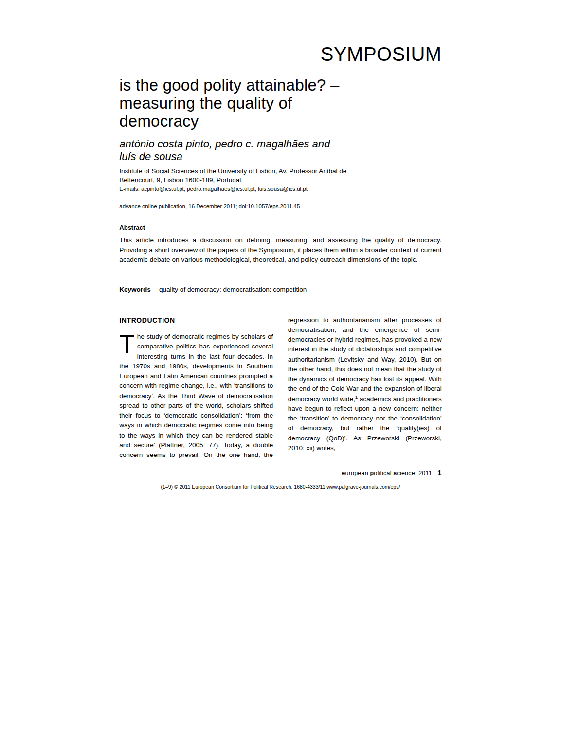SYMPOSIUM
is the good polity attainable? –
measuring the quality of
democracy
antónio costa pinto, pedro c. magalhães and
luís de sousa
Institute of Social Sciences of the University of Lisbon, Av. Professor Aníbal de
Bettencourt, 9, Lisbon 1600-189, Portugal.
E-mails: acpinto@ics.ul.pt, pedro.magalhaes@ics.ul.pt, luis.sousa@ics.ul.pt
advance online publication, 16 December 2011; doi:10.1057/eps.2011.45
Abstract
This article introduces a discussion on defining, measuring, and assessing the quality of democracy. Providing a short overview of the papers of the Symposium, it places them within a broader context of current academic debate on various methodological, theoretical, and policy outreach dimensions of the topic.
Keywordsquality of democracy; democratisation; competition
INTRODUCTION
The study of democratic regimes by scholars of comparative politics has experienced several interesting turns in the last four decades. In the 1970s and 1980s, developments in Southern European and Latin American countries prompted a concern with regime change, i.e., with ‘transitions to democracy’. As the Third Wave of democratisation spread to other parts of the world, scholars shifted their focus to ‘democratic consolidation’: ‘from the ways in which democratic regimes come into being to the ways in which they can be rendered stable and secure’ (Plattner, 2005: 77). Today, a double concern seems to prevail. On the one hand, the regression to authoritarianism after processes of democratisation, and the emergence of semi-democracies or hybrid regimes, has provoked a new interest in the study of dictatorships and competitive authoritarianism (Levitsky and Way, 2010). But on the other hand, this does not mean that the study of the dynamics of democracy has lost its appeal. With the end of the Cold War and the expansion of liberal democracy world wide,1 academics and practitioners have begun to reflect upon a new concern: neither the ‘transition’ to democracy nor the ‘consolidation’ of democracy, but rather the ‘quality(ies) of democracy (QoD)’. As Przeworski (Przeworski, 2010: xii) writes,
european political science: 20111
(1–9) © 2011 European Consortium for Political Research. 1680-4333/11 www.palgrave-journals.com/eps/